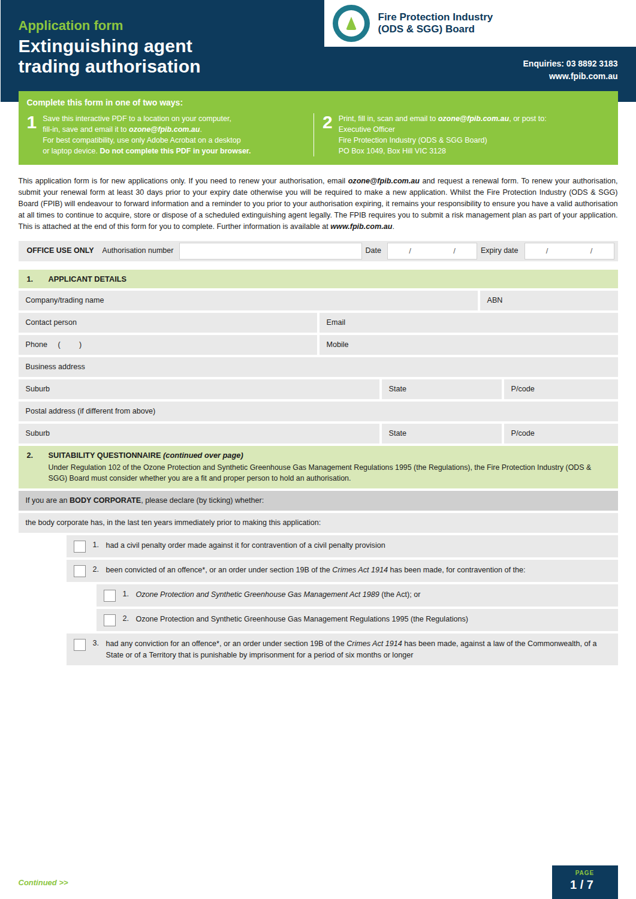Fire Protection Industry (ODS & SGG) Board
Application form
Extinguishing agent
trading authorisation
Enquiries: 03 8892 3183
www.fpib.com.au
Complete this form in one of two ways:
1
Save this interactive PDF to a location on your computer,
fill-in, save and email it to ozone@fpib.com.au.
For best compatibility, use only Adobe Acrobat on a desktop
or laptop device. Do not complete this PDF in your browser.
2
Print, fill in, scan and email to ozone@fpib.com.au, or post to:
Executive Officer
Fire Protection Industry (ODS & SGG Board)
PO Box 1049, Box Hill VIC 3128
This application form is for new applications only. If you need to renew your authorisation, email ozone@fpib.com.au and request a renewal form. To renew your authorisation, submit your renewal form at least 30 days prior to your expiry date otherwise you will be required to make a new application. Whilst the Fire Protection Industry (ODS & SGG) Board (FPIB) will endeavour to forward information and a reminder to you prior to your authorisation expiring, it remains your responsibility to ensure you have a valid authorisation at all times to continue to acquire, store or dispose of a scheduled extinguishing agent legally. The FPIB requires you to submit a risk management plan as part of your application. This is attached at the end of this form for you to complete. Further information is available at www.fpib.com.au.
OFFICE USE ONLY
Authorisation number
Date
//
Expiry date
//
1.
APPLICANT DETAILS
Company/trading name
ABN
Contact person
Email
Phone ( )
Mobile
Business address
Suburb
State
P/code
Postal address (if different from above)
Suburb
State
P/code
2.
SUITABILITY QUESTIONNAIRE (continued over page) Under Regulation 102 of the Ozone Protection and Synthetic Greenhouse Gas Management Regulations 1995 (the Regulations), the Fire Protection Industry (ODS & SGG) Board must consider whether you are a fit and proper person to hold an authorisation.
If you are an BODY CORPORATE, please declare (by ticking) whether:
the body corporate has, in the last ten years immediately prior to making this application:
1.
had a civil penalty order made against it for contravention of a civil penalty provision
2.
been convicted of an offence*, or an order under section 19B of the Crimes Act 1914 has been made, for contravention of the:
1.
Ozone Protection and Synthetic Greenhouse Gas Management Act 1989 (the Act); or
2.
Ozone Protection and Synthetic Greenhouse Gas Management Regulations 1995 (the Regulations)
3.
had any conviction for an offence*, or an order under section 19B of the Crimes Act 1914 has been made, against a law of the Commonwealth, of a State or of a Territory that is punishable by imprisonment for a period of six months or longer
Continued >>
PAGE
1 / 7